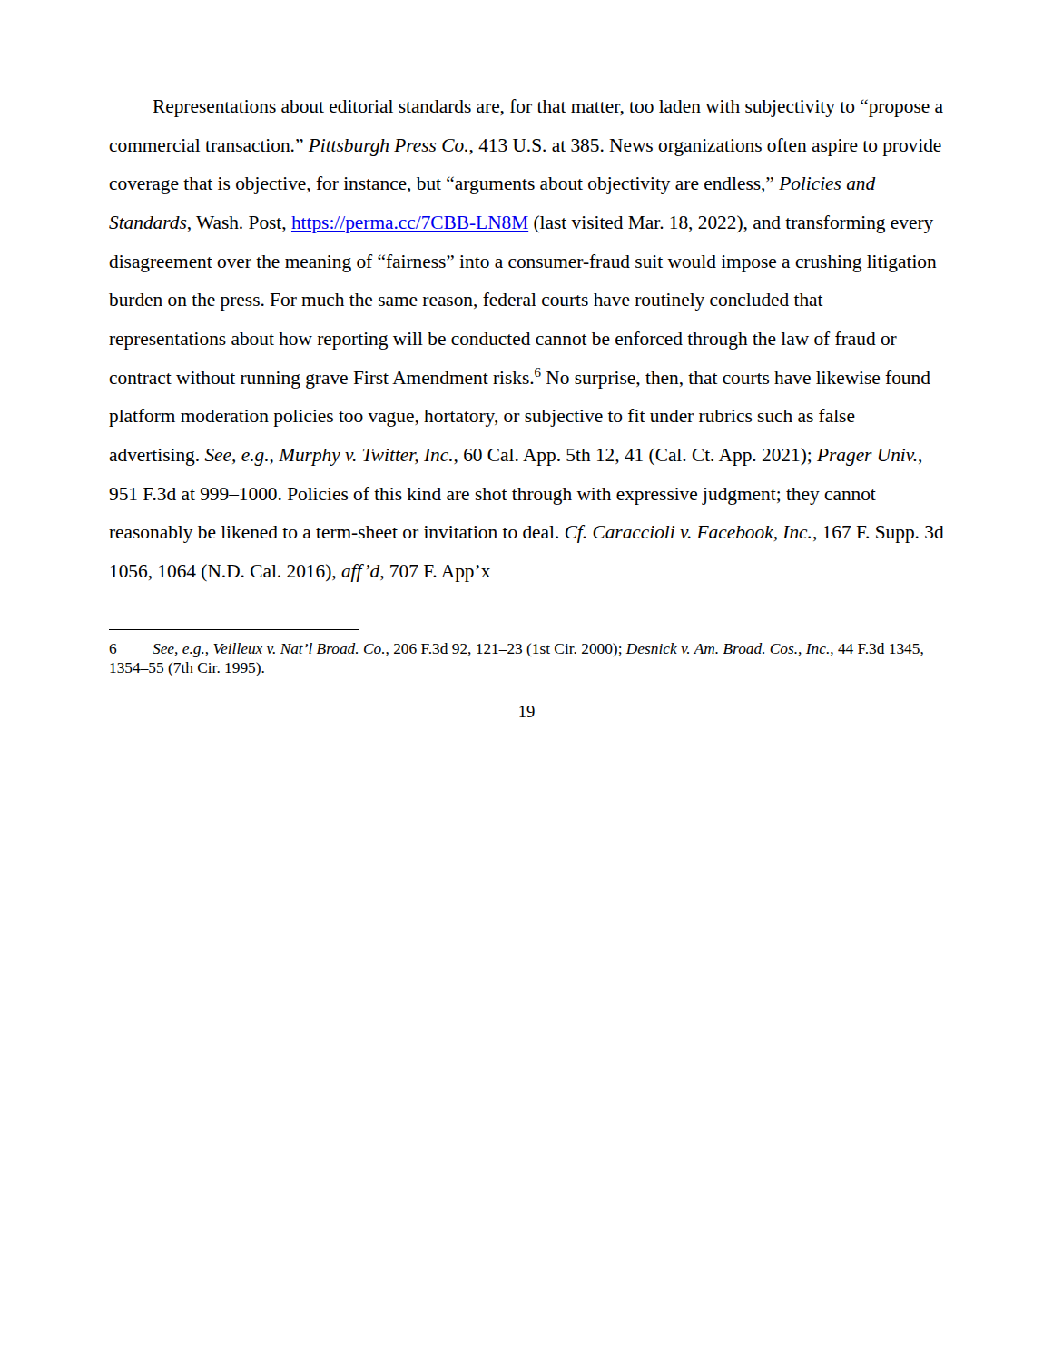Representations about editorial standards are, for that matter, too laden with subjectivity to “propose a commercial transaction.” Pittsburgh Press Co., 413 U.S. at 385. News organizations often aspire to provide coverage that is objective, for instance, but “arguments about objectivity are endless,” Policies and Standards, Wash. Post, https://perma.cc/7CBB-LN8M (last visited Mar. 18, 2022), and transforming every disagreement over the meaning of “fairness” into a consumer-fraud suit would impose a crushing litigation burden on the press. For much the same reason, federal courts have routinely concluded that representations about how reporting will be conducted cannot be enforced through the law of fraud or contract without running grave First Amendment risks.6 No surprise, then, that courts have likewise found platform moderation policies too vague, hortatory, or subjective to fit under rubrics such as false advertising. See, e.g., Murphy v. Twitter, Inc., 60 Cal. App. 5th 12, 41 (Cal. Ct. App. 2021); Prager Univ., 951 F.3d at 999–1000. Policies of this kind are shot through with expressive judgment; they cannot reasonably be likened to a term-sheet or invitation to deal. Cf. Caraccioli v. Facebook, Inc., 167 F. Supp. 3d 1056, 1064 (N.D. Cal. 2016), aff’d, 707 F. App’x
6 See, e.g., Veilleux v. Nat’l Broad. Co., 206 F.3d 92, 121–23 (1st Cir. 2000); Desnick v. Am. Broad. Cos., Inc., 44 F.3d 1345, 1354–55 (7th Cir. 1995).
19